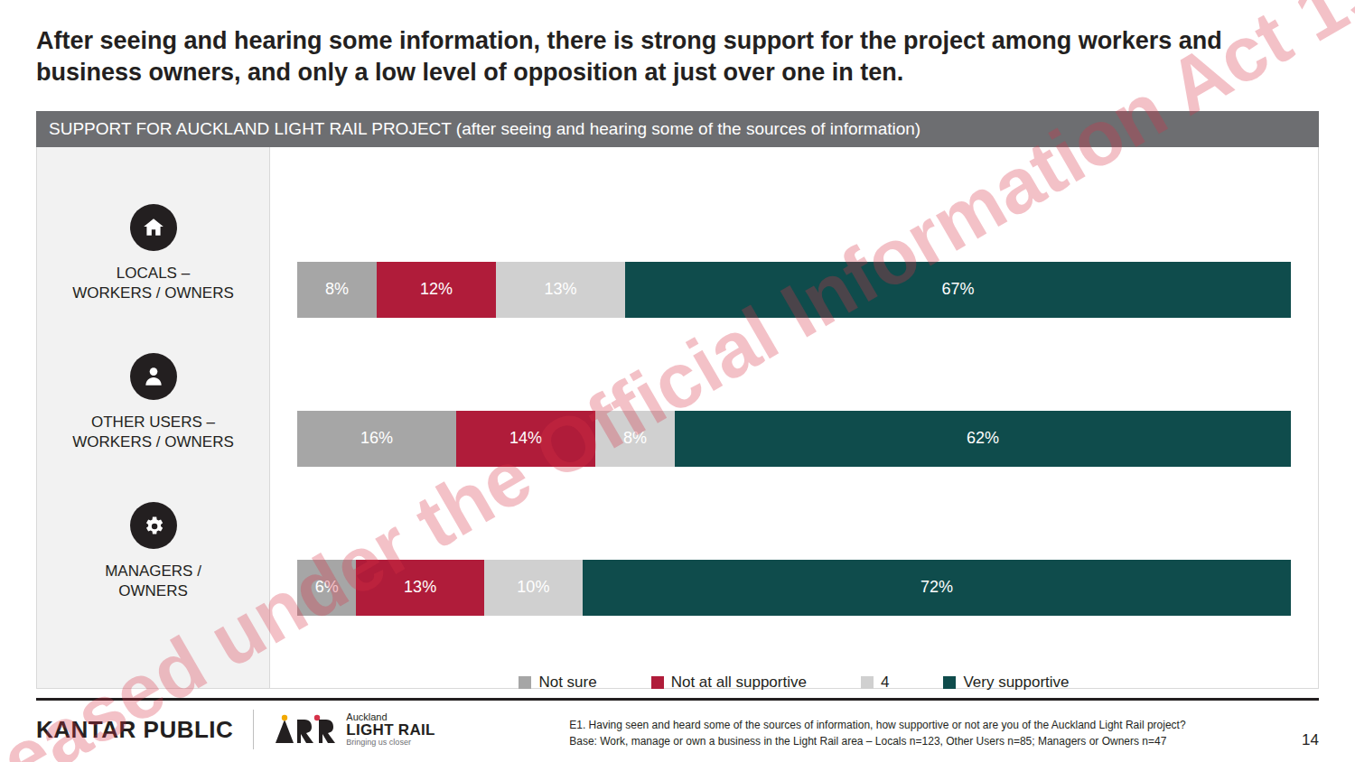Released under the Official Information Act 1982
After seeing and hearing some information, there is strong support for the project among workers and business owners, and only a low level of opposition at just over one in ten.
SUPPORT FOR AUCKLAND LIGHT RAIL PROJECT (after seeing and hearing some of the sources of information)
LOCALS –
WORKERS / OWNERS
OTHER USERS –
WORKERS / OWNERS
MANAGERS /
OWNERS
8%
12%
13%
67%
16%
14%
8%
62%
6%
13%
10%
72%
Not sure
Not at all supportive
4
Very supportive
KANTAR PUBLIC
Auckland
LIGHT RAIL
Bringing us closer
E1. Having seen and heard some of the sources of information, how supportive or not are you of the Auckland Light Rail project?
Base: Work, manage or own a business in the Light Rail area – Locals n=123, Other Users n=85; Managers or Owners n=47
14